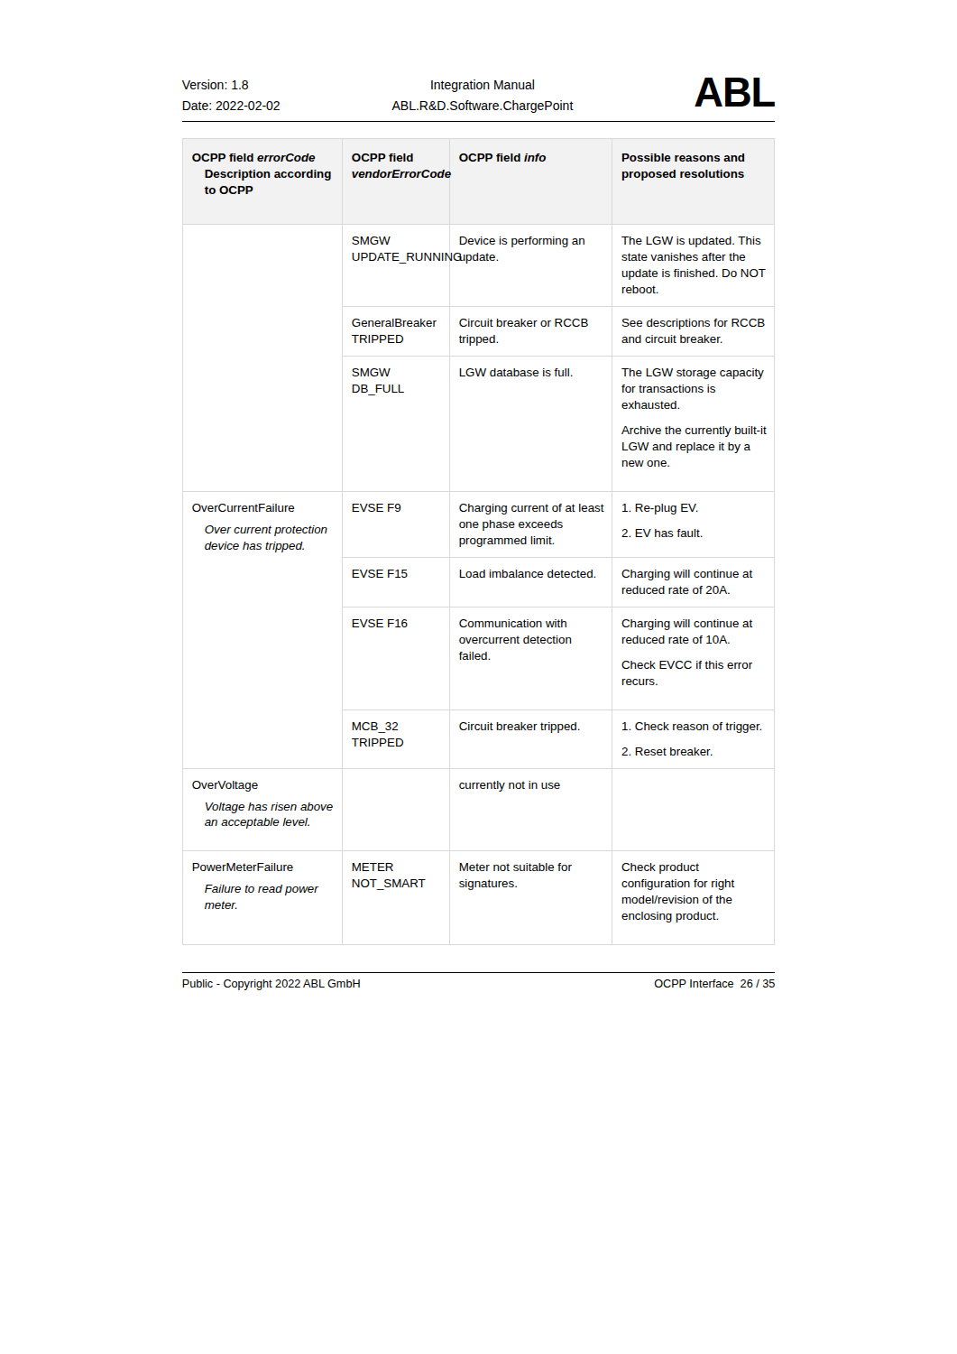Version: 1.8
Date: 2022-02-02
Integration Manual
ABL.R&D.Software.ChargePoint
ABL
| OCPP field errorCode Description according to OCPP | OCPP field vendorErrorCode | OCPP field info | Possible reasons and proposed resolutions |
| --- | --- | --- | --- |
| | SMGW UPDATE_RUNNING | Device is performing an update. | The LGW is updated. This state vanishes after the update is finished. Do NOT reboot. |
| GeneralBreaker TRIPPED | Circuit breaker or RCCB tripped. | See descriptions for RCCB and circuit breaker. |
| SMGW DB_FULL | LGW database is full. | The LGW storage capacity for transactions is exhausted. Archive the currently built-it LGW and replace it by a new one. |
| OverCurrentFailure Over current protection device has tripped. | EVSE F9 | Charging current of at least one phase exceeds programmed limit. | 1. Re-plug EV. 2. EV has fault. |
| EVSE F15 | Load imbalance detected. | Charging will continue at reduced rate of 20A. |
| EVSE F16 | Communication with overcurrent detection failed. | Charging will continue at reduced rate of 10A. Check EVCC if this error recurs. |
| MCB_32 TRIPPED | Circuit breaker tripped. | 1. Check reason of trigger. 2. Reset breaker. |
| OverVoltage Voltage has risen above an acceptable level. | | currently not in use | |
| PowerMeterFailure Failure to read power meter. | METER NOT_SMART | Meter not suitable for signatures. | Check product configuration for right model/revision of the enclosing product. |
Public - Copyright 2022 ABL GmbH
OCPP Interface 26 / 35